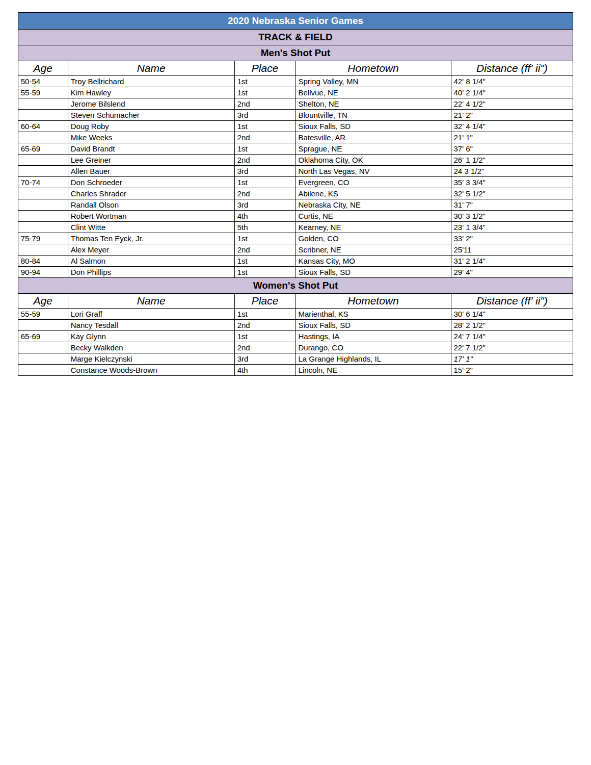| 2020 Nebraska Senior Games |
| TRACK & FIELD |
| Men's Shot Put |
| Age | Name | Place | Hometown | Distance (ff' ii") |
| 50-54 | Troy Bellrichard | 1st | Spring Valley, MN | 42' 8 1/4" |
| 55-59 | Kim Hawley | 1st | Bellvue, NE | 40' 2 1/4" |
| | Jerome Bilslend | 2nd | Shelton, NE | 22' 4 1/2" |
| | Steven Schumacher | 3rd | Blountville, TN | 21' 2" |
| 60-64 | Doug Roby | 1st | Sioux Falls, SD | 32' 4 1/4" |
| | Mike Weeks | 2nd | Batesville, AR | 21' 1" |
| 65-69 | David Brandt | 1st | Sprague, NE | 37' 6" |
| | Lee Greiner | 2nd | Oklahoma City, OK | 26' 1 1/2" |
| | Allen Bauer | 3rd | North Las Vegas, NV | 24 3 1/2" |
| 70-74 | Don Schroeder | 1st | Evergreen, CO | 35' 3 3/4" |
| | Charles Shrader | 2nd | Abilene, KS | 32' 5 1/2" |
| | Randall Olson | 3rd | Nebraska City, NE | 31' 7" |
| | Robert Wortman | 4th | Curtis, NE | 30' 3 1/2" |
| | Clint Witte | 5th | Kearney, NE | 23' 1 3/4" |
| 75-79 | Thomas Ten Eyck, Jr. | 1st | Golden, CO | 33' 2" |
| | Alex Meyer | 2nd | Scribner, NE | 25'11 |
| 80-84 | Al Salmon | 1st | Kansas City, MO | 31' 2 1/4" |
| 90-94 | Don Phillips | 1st | Sioux Falls, SD | 29' 4" |
| Women's Shot Put |
| Age | Name | Place | Hometown | Distance (ff' ii") |
| 55-59 | Lori Graff | 1st | Marienthal, KS | 30' 6 1/4" |
| | Nancy Tesdall | 2nd | Sioux Falls, SD | 28' 2 1/2" |
| 65-69 | Kay Glynn | 1st | Hastings, IA | 24' 7 1/4" |
| | Becky Walkden | 2nd | Durango, CO | 22' 7 1/2" |
| | Marge Kielczynski | 3rd | La Grange Highlands, IL | 17' 1" |
| | Constance Woods-Brown | 4th | Lincoln, NE | 15' 2" |